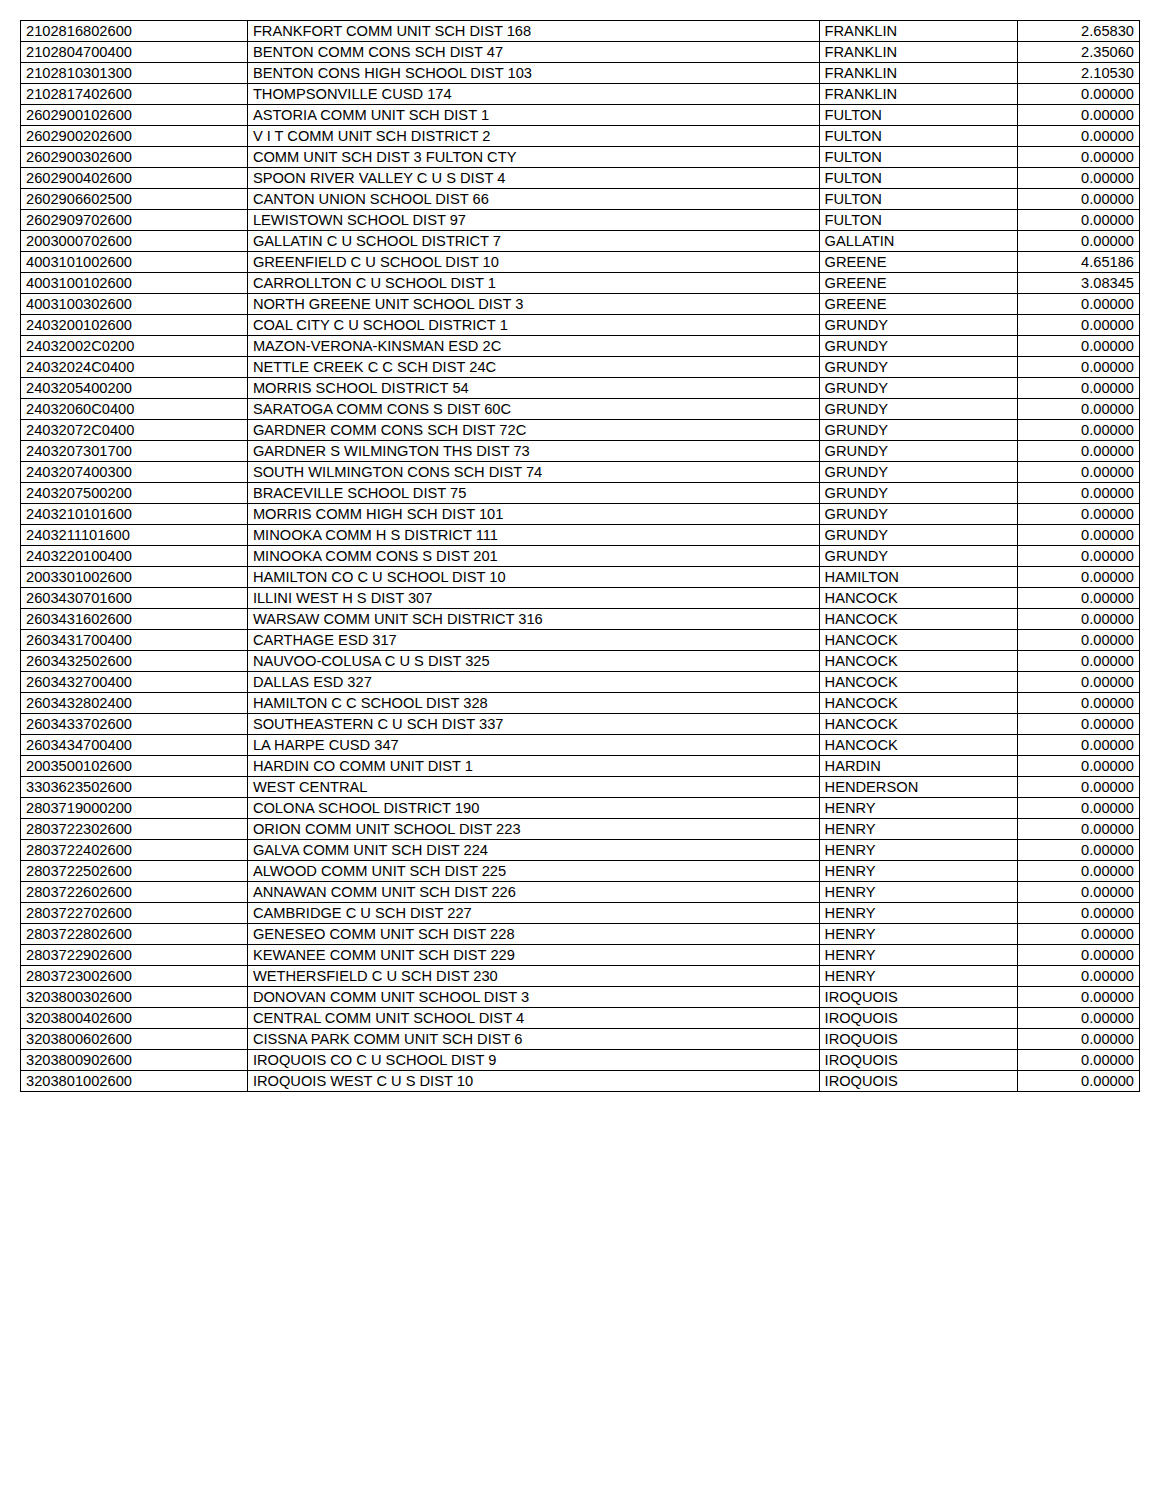| 2102816802600 | FRANKFORT COMM UNIT SCH DIST 168 | FRANKLIN | 2.65830 |
| 2102804700400 | BENTON COMM CONS SCH DIST 47 | FRANKLIN | 2.35060 |
| 2102810301300 | BENTON CONS HIGH SCHOOL DIST 103 | FRANKLIN | 2.10530 |
| 2102817402600 | THOMPSONVILLE CUSD 174 | FRANKLIN | 0.00000 |
| 2602900102600 | ASTORIA COMM UNIT SCH DIST 1 | FULTON | 0.00000 |
| 2602900202600 | V I T COMM UNIT SCH DISTRICT 2 | FULTON | 0.00000 |
| 2602900302600 | COMM UNIT SCH DIST 3 FULTON CTY | FULTON | 0.00000 |
| 2602900402600 | SPOON RIVER VALLEY C U S DIST 4 | FULTON | 0.00000 |
| 2602906602500 | CANTON UNION SCHOOL DIST 66 | FULTON | 0.00000 |
| 2602909702600 | LEWISTOWN SCHOOL DIST 97 | FULTON | 0.00000 |
| 2003000702600 | GALLATIN C U SCHOOL DISTRICT 7 | GALLATIN | 0.00000 |
| 4003101002600 | GREENFIELD C U SCHOOL DIST 10 | GREENE | 4.65186 |
| 4003100102600 | CARROLLTON C U SCHOOL DIST 1 | GREENE | 3.08345 |
| 4003100302600 | NORTH GREENE UNIT SCHOOL DIST 3 | GREENE | 0.00000 |
| 2403200102600 | COAL CITY C U SCHOOL DISTRICT 1 | GRUNDY | 0.00000 |
| 24032002C0200 | MAZON-VERONA-KINSMAN ESD 2C | GRUNDY | 0.00000 |
| 24032024C0400 | NETTLE CREEK C C SCH DIST 24C | GRUNDY | 0.00000 |
| 2403205400200 | MORRIS SCHOOL DISTRICT 54 | GRUNDY | 0.00000 |
| 24032060C0400 | SARATOGA COMM CONS S DIST 60C | GRUNDY | 0.00000 |
| 24032072C0400 | GARDNER COMM CONS SCH DIST 72C | GRUNDY | 0.00000 |
| 2403207301700 | GARDNER S WILMINGTON THS DIST 73 | GRUNDY | 0.00000 |
| 2403207400300 | SOUTH WILMINGTON CONS SCH DIST 74 | GRUNDY | 0.00000 |
| 2403207500200 | BRACEVILLE SCHOOL DIST 75 | GRUNDY | 0.00000 |
| 2403210101600 | MORRIS COMM HIGH SCH DIST 101 | GRUNDY | 0.00000 |
| 2403211101600 | MINOOKA COMM H S DISTRICT 111 | GRUNDY | 0.00000 |
| 2403220100400 | MINOOKA COMM CONS S DIST 201 | GRUNDY | 0.00000 |
| 2003301002600 | HAMILTON CO C U SCHOOL DIST 10 | HAMILTON | 0.00000 |
| 2603430701600 | ILLINI WEST H S DIST 307 | HANCOCK | 0.00000 |
| 2603431602600 | WARSAW COMM UNIT SCH DISTRICT 316 | HANCOCK | 0.00000 |
| 2603431700400 | CARTHAGE ESD 317 | HANCOCK | 0.00000 |
| 2603432502600 | NAUVOO-COLUSA C U S DIST 325 | HANCOCK | 0.00000 |
| 2603432700400 | DALLAS ESD 327 | HANCOCK | 0.00000 |
| 2603432802400 | HAMILTON C C SCHOOL DIST 328 | HANCOCK | 0.00000 |
| 2603433702600 | SOUTHEASTERN C U SCH DIST 337 | HANCOCK | 0.00000 |
| 2603434700400 | LA HARPE CUSD 347 | HANCOCK | 0.00000 |
| 2003500102600 | HARDIN CO COMM UNIT DIST 1 | HARDIN | 0.00000 |
| 3303623502600 | WEST CENTRAL | HENDERSON | 0.00000 |
| 2803719000200 | COLONA SCHOOL DISTRICT 190 | HENRY | 0.00000 |
| 2803722302600 | ORION COMM UNIT SCHOOL DIST 223 | HENRY | 0.00000 |
| 2803722402600 | GALVA COMM UNIT SCH DIST 224 | HENRY | 0.00000 |
| 2803722502600 | ALWOOD COMM UNIT SCH DIST 225 | HENRY | 0.00000 |
| 2803722602600 | ANNAWAN COMM UNIT SCH DIST 226 | HENRY | 0.00000 |
| 2803722702600 | CAMBRIDGE C U SCH DIST 227 | HENRY | 0.00000 |
| 2803722802600 | GENESEO COMM UNIT SCH DIST 228 | HENRY | 0.00000 |
| 2803722902600 | KEWANEE COMM UNIT SCH DIST 229 | HENRY | 0.00000 |
| 2803723002600 | WETHERSFIELD C U SCH DIST 230 | HENRY | 0.00000 |
| 3203800302600 | DONOVAN COMM UNIT SCHOOL DIST 3 | IROQUOIS | 0.00000 |
| 3203800402600 | CENTRAL COMM UNIT SCHOOL DIST 4 | IROQUOIS | 0.00000 |
| 3203800602600 | CISSNA PARK COMM UNIT SCH DIST 6 | IROQUOIS | 0.00000 |
| 3203800902600 | IROQUOIS CO C U SCHOOL DIST 9 | IROQUOIS | 0.00000 |
| 3203801002600 | IROQUOIS WEST C U S DIST 10 | IROQUOIS | 0.00000 |